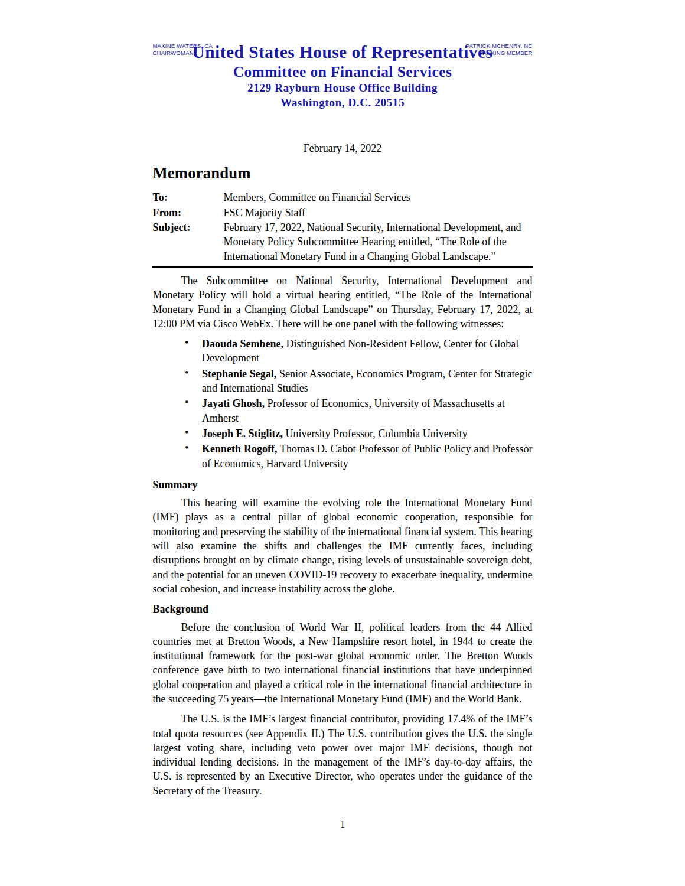MAXINE WATERS, CA
CHAIRWOMAN
PATRICK MCHENRY, NC
RANKING MEMBER
United States House of Representatives
Committee on Financial Services
2129 Rayburn House Office Building
Washington, D.C. 20515
February 14, 2022
Memorandum
| To: | Members, Committee on Financial Services |
| From: | FSC Majority Staff |
| Subject: | February 17, 2022, National Security, International Development, and Monetary Policy Subcommittee Hearing entitled, “The Role of the International Monetary Fund in a Changing Global Landscape.” |
The Subcommittee on National Security, International Development and Monetary Policy will hold a virtual hearing entitled, “The Role of the International Monetary Fund in a Changing Global Landscape” on Thursday, February 17, 2022, at 12:00 PM via Cisco WebEx. There will be one panel with the following witnesses:
Daouda Sembene, Distinguished Non-Resident Fellow, Center for Global Development
Stephanie Segal, Senior Associate, Economics Program, Center for Strategic and International Studies
Jayati Ghosh, Professor of Economics, University of Massachusetts at Amherst
Joseph E. Stiglitz, University Professor, Columbia University
Kenneth Rogoff, Thomas D. Cabot Professor of Public Policy and Professor of Economics, Harvard University
Summary
This hearing will examine the evolving role the International Monetary Fund (IMF) plays as a central pillar of global economic cooperation, responsible for monitoring and preserving the stability of the international financial system. This hearing will also examine the shifts and challenges the IMF currently faces, including disruptions brought on by climate change, rising levels of unsustainable sovereign debt, and the potential for an uneven COVID-19 recovery to exacerbate inequality, undermine social cohesion, and increase instability across the globe.
Background
Before the conclusion of World War II, political leaders from the 44 Allied countries met at Bretton Woods, a New Hampshire resort hotel, in 1944 to create the institutional framework for the post-war global economic order. The Bretton Woods conference gave birth to two international financial institutions that have underpinned global cooperation and played a critical role in the international financial architecture in the succeeding 75 years—the International Monetary Fund (IMF) and the World Bank.
The U.S. is the IMF’s largest financial contributor, providing 17.4% of the IMF’s total quota resources (see Appendix II.) The U.S. contribution gives the U.S. the single largest voting share, including veto power over major IMF decisions, though not individual lending decisions. In the management of the IMF’s day-to-day affairs, the U.S. is represented by an Executive Director, who operates under the guidance of the Secretary of the Treasury.
1